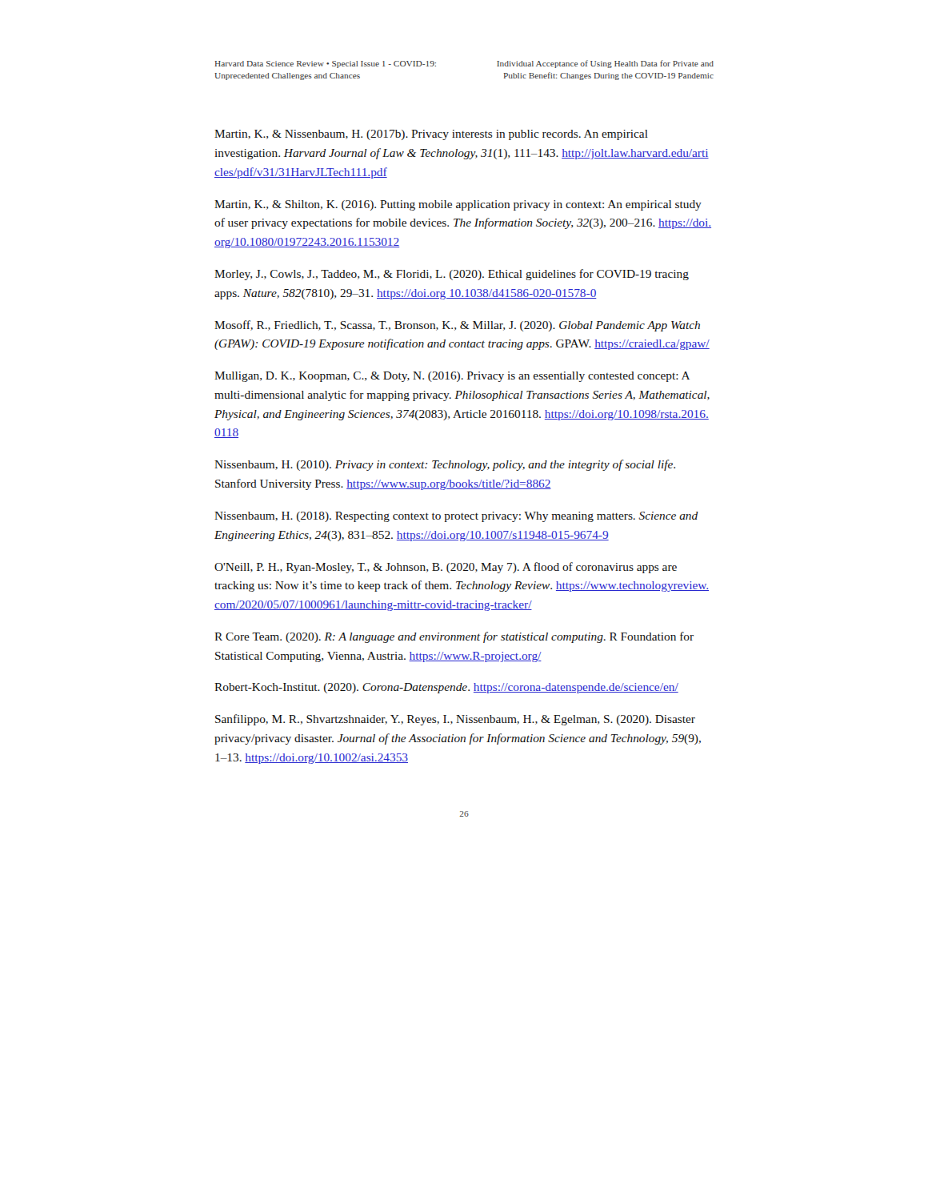Harvard Data Science Review • Special Issue 1 - COVID-19: Unprecedented Challenges and Chances
Individual Acceptance of Using Health Data for Private and Public Benefit: Changes During the COVID-19 Pandemic
Martin, K., & Nissenbaum, H. (2017b). Privacy interests in public records. An empirical investigation. Harvard Journal of Law & Technology, 31(1), 111–143. http://jolt.law.harvard.edu/articles/pdf/v31/31HarvJLTech111.pdf
Martin, K., & Shilton, K. (2016). Putting mobile application privacy in context: An empirical study of user privacy expectations for mobile devices. The Information Society, 32(3), 200–216. https://doi.org/10.1080/01972243.2016.1153012
Morley, J., Cowls, J., Taddeo, M., & Floridi, L. (2020). Ethical guidelines for COVID-19 tracing apps. Nature, 582(7810), 29–31. https://doi.org 10.1038/d41586-020-01578-0
Mosoff, R., Friedlich, T., Scassa, T., Bronson, K., & Millar, J. (2020). Global Pandemic App Watch (GPAW): COVID-19 Exposure notification and contact tracing apps. GPAW. https://craiedl.ca/gpaw/
Mulligan, D. K., Koopman, C., & Doty, N. (2016). Privacy is an essentially contested concept: A multi-dimensional analytic for mapping privacy. Philosophical Transactions Series A, Mathematical, Physical, and Engineering Sciences, 374(2083), Article 20160118. https://doi.org/10.1098/rsta.2016.0118
Nissenbaum, H. (2010). Privacy in context: Technology, policy, and the integrity of social life. Stanford University Press. https://www.sup.org/books/title/?id=8862
Nissenbaum, H. (2018). Respecting context to protect privacy: Why meaning matters. Science and Engineering Ethics, 24(3), 831–852. https://doi.org/10.1007/s11948-015-9674-9
O'Neill, P. H., Ryan-Mosley, T., & Johnson, B. (2020, May 7). A flood of coronavirus apps are tracking us: Now it’s time to keep track of them. Technology Review. https://www.technologyreview.com/2020/05/07/1000961/launching-mittr-covid-tracing-tracker/
R Core Team. (2020). R: A language and environment for statistical computing. R Foundation for Statistical Computing, Vienna, Austria. https://www.R-project.org/
Robert-Koch-Institut. (2020). Corona-Datenspende. https://corona-datenspende.de/science/en/
Sanfilippo, M. R., Shvartzshnaider, Y., Reyes, I., Nissenbaum, H., & Egelman, S. (2020). Disaster privacy/privacy disaster. Journal of the Association for Information Science and Technology, 59(9), 1–13. https://doi.org/10.1002/asi.24353
26